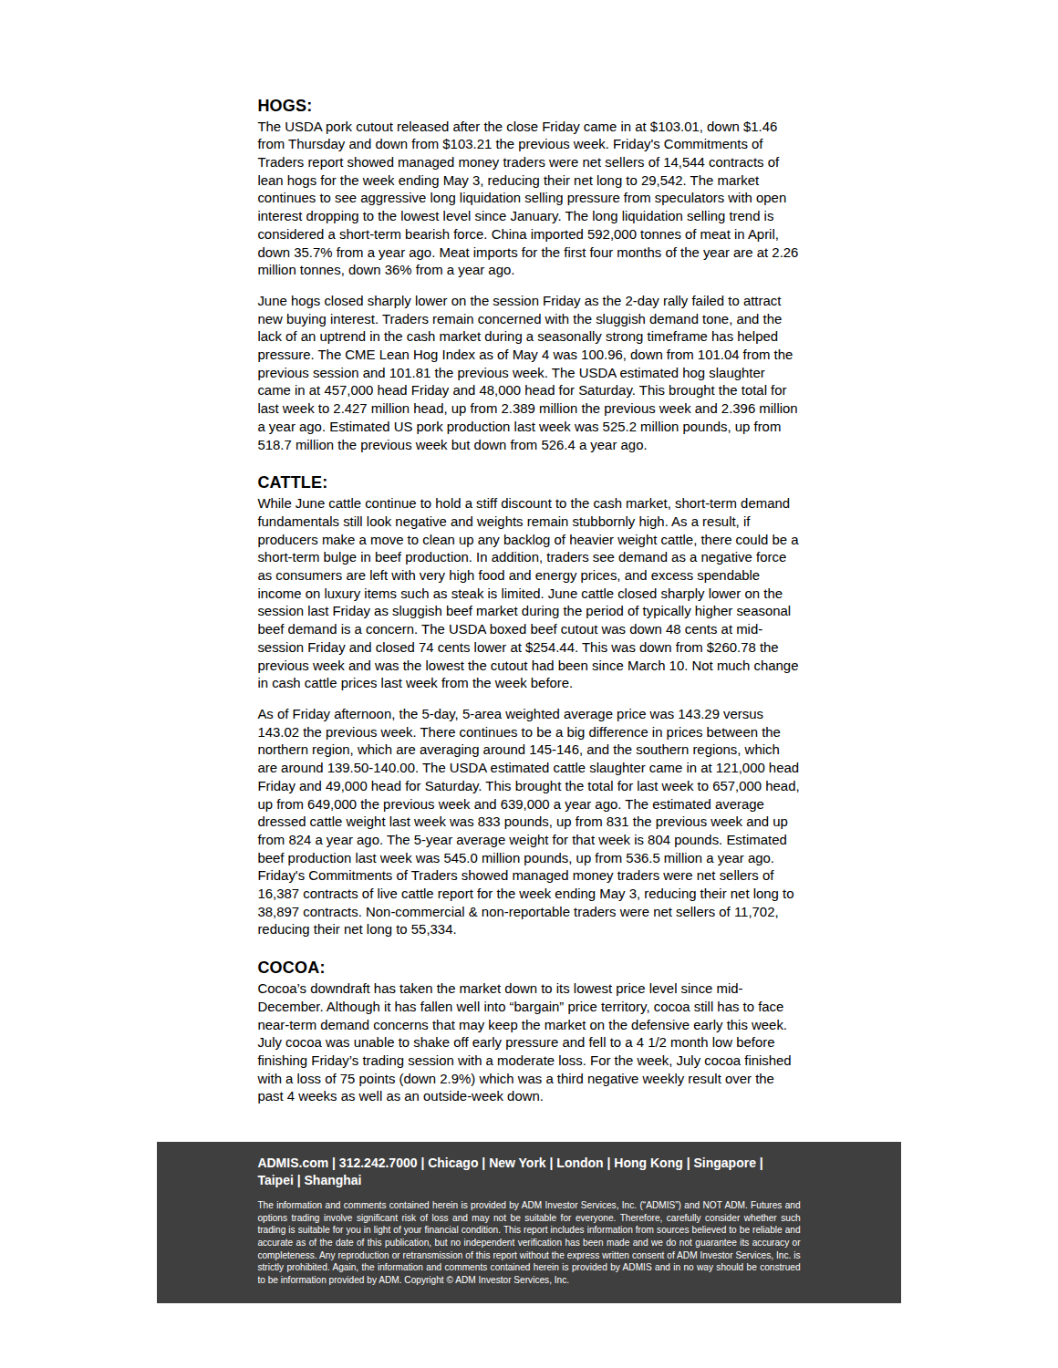HOGS:
The USDA pork cutout released after the close Friday came in at $103.01, down $1.46 from Thursday and down from $103.21 the previous week. Friday's Commitments of Traders report showed managed money traders were net sellers of 14,544 contracts of lean hogs for the week ending May 3, reducing their net long to 29,542. The market continues to see aggressive long liquidation selling pressure from speculators with open interest dropping to the lowest level since January. The long liquidation selling trend is considered a short-term bearish force. China imported 592,000 tonnes of meat in April, down 35.7% from a year ago. Meat imports for the first four months of the year are at 2.26 million tonnes, down 36% from a year ago.
June hogs closed sharply lower on the session Friday as the 2-day rally failed to attract new buying interest. Traders remain concerned with the sluggish demand tone, and the lack of an uptrend in the cash market during a seasonally strong timeframe has helped pressure. The CME Lean Hog Index as of May 4 was 100.96, down from 101.04 from the previous session and 101.81 the previous week. The USDA estimated hog slaughter came in at 457,000 head Friday and 48,000 head for Saturday. This brought the total for last week to 2.427 million head, up from 2.389 million the previous week and 2.396 million a year ago. Estimated US pork production last week was 525.2 million pounds, up from 518.7 million the previous week but down from 526.4 a year ago.
CATTLE:
While June cattle continue to hold a stiff discount to the cash market, short-term demand fundamentals still look negative and weights remain stubbornly high. As a result, if producers make a move to clean up any backlog of heavier weight cattle, there could be a short-term bulge in beef production. In addition, traders see demand as a negative force as consumers are left with very high food and energy prices, and excess spendable income on luxury items such as steak is limited. June cattle closed sharply lower on the session last Friday as sluggish beef market during the period of typically higher seasonal beef demand is a concern. The USDA boxed beef cutout was down 48 cents at mid-session Friday and closed 74 cents lower at $254.44. This was down from $260.78 the previous week and was the lowest the cutout had been since March 10. Not much change in cash cattle prices last week from the week before.
As of Friday afternoon, the 5-day, 5-area weighted average price was 143.29 versus 143.02 the previous week. There continues to be a big difference in prices between the northern region, which are averaging around 145-146, and the southern regions, which are around 139.50-140.00. The USDA estimated cattle slaughter came in at 121,000 head Friday and 49,000 head for Saturday. This brought the total for last week to 657,000 head, up from 649,000 the previous week and 639,000 a year ago. The estimated average dressed cattle weight last week was 833 pounds, up from 831 the previous week and up from 824 a year ago. The 5-year average weight for that week is 804 pounds. Estimated beef production last week was 545.0 million pounds, up from 536.5 million a year ago. Friday's Commitments of Traders showed managed money traders were net sellers of 16,387 contracts of live cattle report for the week ending May 3, reducing their net long to 38,897 contracts. Non-commercial & non-reportable traders were net sellers of 11,702, reducing their net long to 55,334.
COCOA:
Cocoa’s downdraft has taken the market down to its lowest price level since mid-December. Although it has fallen well into “bargain” price territory, cocoa still has to face near-term demand concerns that may keep the market on the defensive early this week. July cocoa was unable to shake off early pressure and fell to a 4 1/2 month low before finishing Friday’s trading session with a moderate loss. For the week, July cocoa finished with a loss of 75 points (down 2.9%) which was a third negative weekly result over the past 4 weeks as well as an outside-week down.
ADMIS.com | 312.242.7000 | Chicago | New York | London | Hong Kong | Singapore | Taipei | Shanghai
The information and comments contained herein is provided by ADM Investor Services, Inc. (“ADMIS”) and NOT ADM. Futures and options trading involve significant risk of loss and may not be suitable for everyone. Therefore, carefully consider whether such trading is suitable for you in light of your financial condition. This report includes information from sources believed to be reliable and accurate as of the date of this publication, but no independent verification has been made and we do not guarantee its accuracy or completeness. Any reproduction or retransmission of this report without the express written consent of ADM Investor Services, Inc. is strictly prohibited. Again, the information and comments contained herein is provided by ADMIS and in no way should be construed to be information provided by ADM. Copyright © ADM Investor Services, Inc.